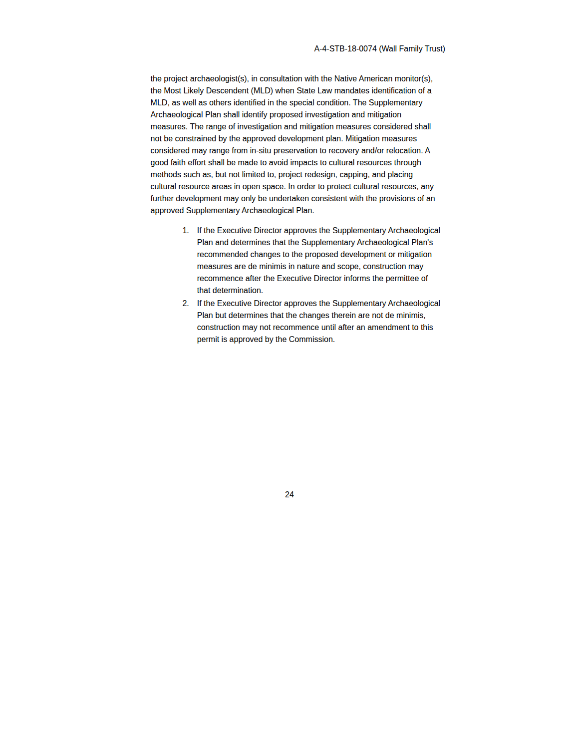A-4-STB-18-0074 (Wall Family Trust)
the project archaeologist(s), in consultation with the Native American monitor(s), the Most Likely Descendent (MLD) when State Law mandates identification of a MLD, as well as others identified in the special condition. The Supplementary Archaeological Plan shall identify proposed investigation and mitigation measures. The range of investigation and mitigation measures considered shall not be constrained by the approved development plan. Mitigation measures considered may range from in-situ preservation to recovery and/or relocation. A good faith effort shall be made to avoid impacts to cultural resources through methods such as, but not limited to, project redesign, capping, and placing cultural resource areas in open space. In order to protect cultural resources, any further development may only be undertaken consistent with the provisions of an approved Supplementary Archaeological Plan.
If the Executive Director approves the Supplementary Archaeological Plan and determines that the Supplementary Archaeological Plan's recommended changes to the proposed development or mitigation measures are de minimis in nature and scope, construction may recommence after the Executive Director informs the permittee of that determination.
If the Executive Director approves the Supplementary Archaeological Plan but determines that the changes therein are not de minimis, construction may not recommence until after an amendment to this permit is approved by the Commission.
24